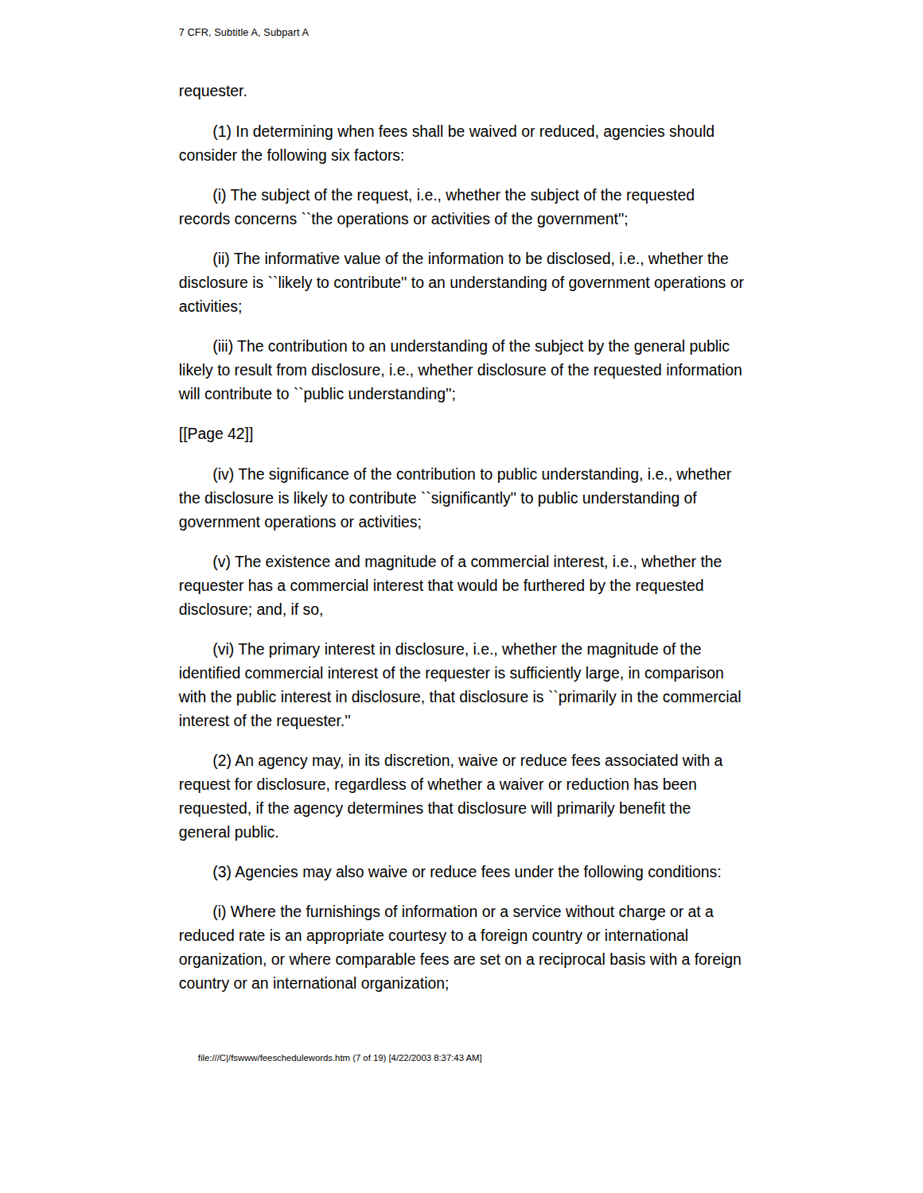7 CFR, Subtitle A, Subpart A
requester.
(1) In determining when fees shall be waived or reduced, agencies should consider the following six factors:
(i) The subject of the request, i.e., whether the subject of the requested records concerns ``the operations or activities of the government'';
(ii) The informative value of the information to be disclosed, i.e., whether the disclosure is ``likely to contribute'' to an understanding of government operations or activities;
(iii) The contribution to an understanding of the subject by the general public likely to result from disclosure, i.e., whether disclosure of the requested information will contribute to ``public understanding'';
[[Page 42]]
(iv) The significance of the contribution to public understanding, i.e., whether the disclosure is likely to contribute ``significantly'' to public understanding of government operations or activities;
(v) The existence and magnitude of a commercial interest, i.e., whether the requester has a commercial interest that would be furthered by the requested disclosure; and, if so,
(vi) The primary interest in disclosure, i.e., whether the magnitude of the identified commercial interest of the requester is sufficiently large, in comparison with the public interest in disclosure, that disclosure is ``primarily in the commercial interest of the requester.''
(2) An agency may, in its discretion, waive or reduce fees associated with a request for disclosure, regardless of whether a waiver or reduction has been requested, if the agency determines that disclosure will primarily benefit the general public.
(3) Agencies may also waive or reduce fees under the following conditions:
(i) Where the furnishings of information or a service without charge or at a reduced rate is an appropriate courtesy to a foreign country or international organization, or where comparable fees are set on a reciprocal basis with a foreign country or an international organization;
file:///C|/fswww/feeschedulewords.htm (7 of 19) [4/22/2003 8:37:43 AM]